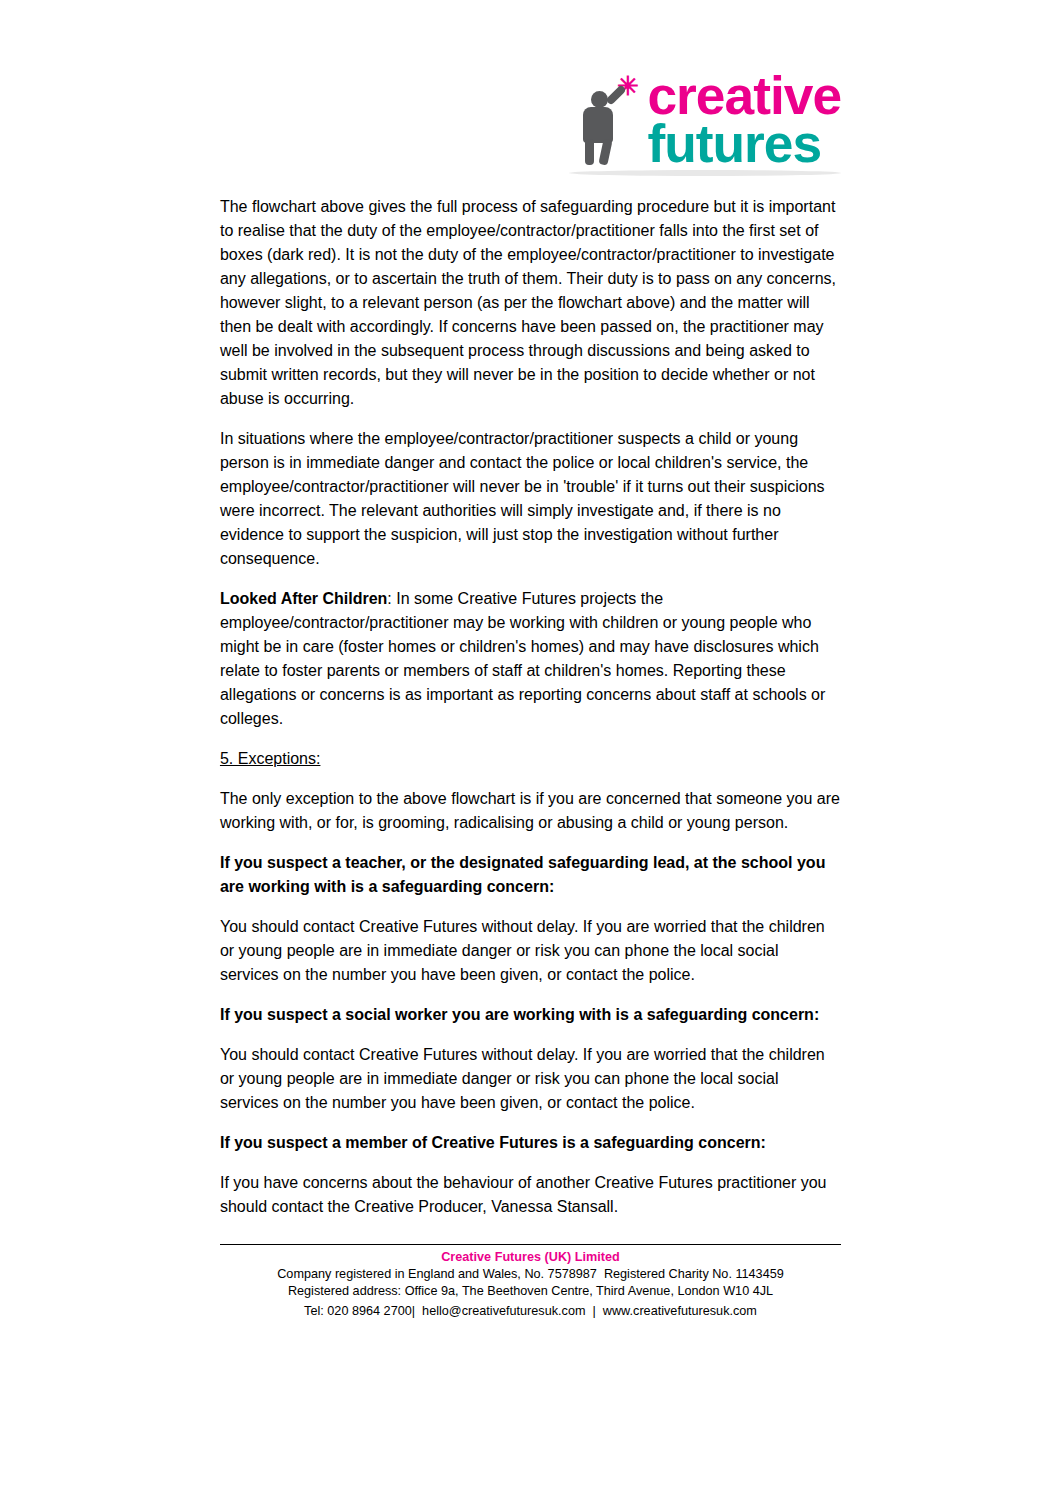✳ creative futures
The flowchart above gives the full process of safeguarding procedure but it is important to realise that the duty of the employee/contractor/practitioner falls into the first set of boxes (dark red). It is not the duty of the employee/contractor/practitioner to investigate any allegations, or to ascertain the truth of them. Their duty is to pass on any concerns, however slight, to a relevant person (as per the flowchart above) and the matter will then be dealt with accordingly. If concerns have been passed on, the practitioner may well be involved in the subsequent process through discussions and being asked to submit written records, but they will never be in the position to decide whether or not abuse is occurring.
In situations where the employee/contractor/practitioner suspects a child or young person is in immediate danger and contact the police or local children's service, the employee/contractor/practitioner will never be in 'trouble' if it turns out their suspicions were incorrect. The relevant authorities will simply investigate and, if there is no evidence to support the suspicion, will just stop the investigation without further consequence.
Looked After Children: In some Creative Futures projects the employee/contractor/practitioner may be working with children or young people who might be in care (foster homes or children's homes) and may have disclosures which relate to foster parents or members of staff at children's homes. Reporting these allegations or concerns is as important as reporting concerns about staff at schools or colleges.
5. Exceptions:
The only exception to the above flowchart is if you are concerned that someone you are working with, or for, is grooming, radicalising or abusing a child or young person.
If you suspect a teacher, or the designated safeguarding lead, at the school you are working with is a safeguarding concern:
You should contact Creative Futures without delay. If you are worried that the children or young people are in immediate danger or risk you can phone the local social services on the number you have been given, or contact the police.
If you suspect a social worker you are working with is a safeguarding concern:
You should contact Creative Futures without delay. If you are worried that the children or young people are in immediate danger or risk you can phone the local social services on the number you have been given, or contact the police.
If you suspect a member of Creative Futures is a safeguarding concern:
If you have concerns about the behaviour of another Creative Futures practitioner you should contact the Creative Producer, Vanessa Stansall.
Creative Futures (UK) Limited
Company registered in England and Wales, No. 7578987 Registered Charity No. 1143459
Registered address: Office 9a, The Beethoven Centre, Third Avenue, London W10 4JL
Tel: 020 8964 2700| hello@creativefuturesuk.com | www.creativefuturesuk.com